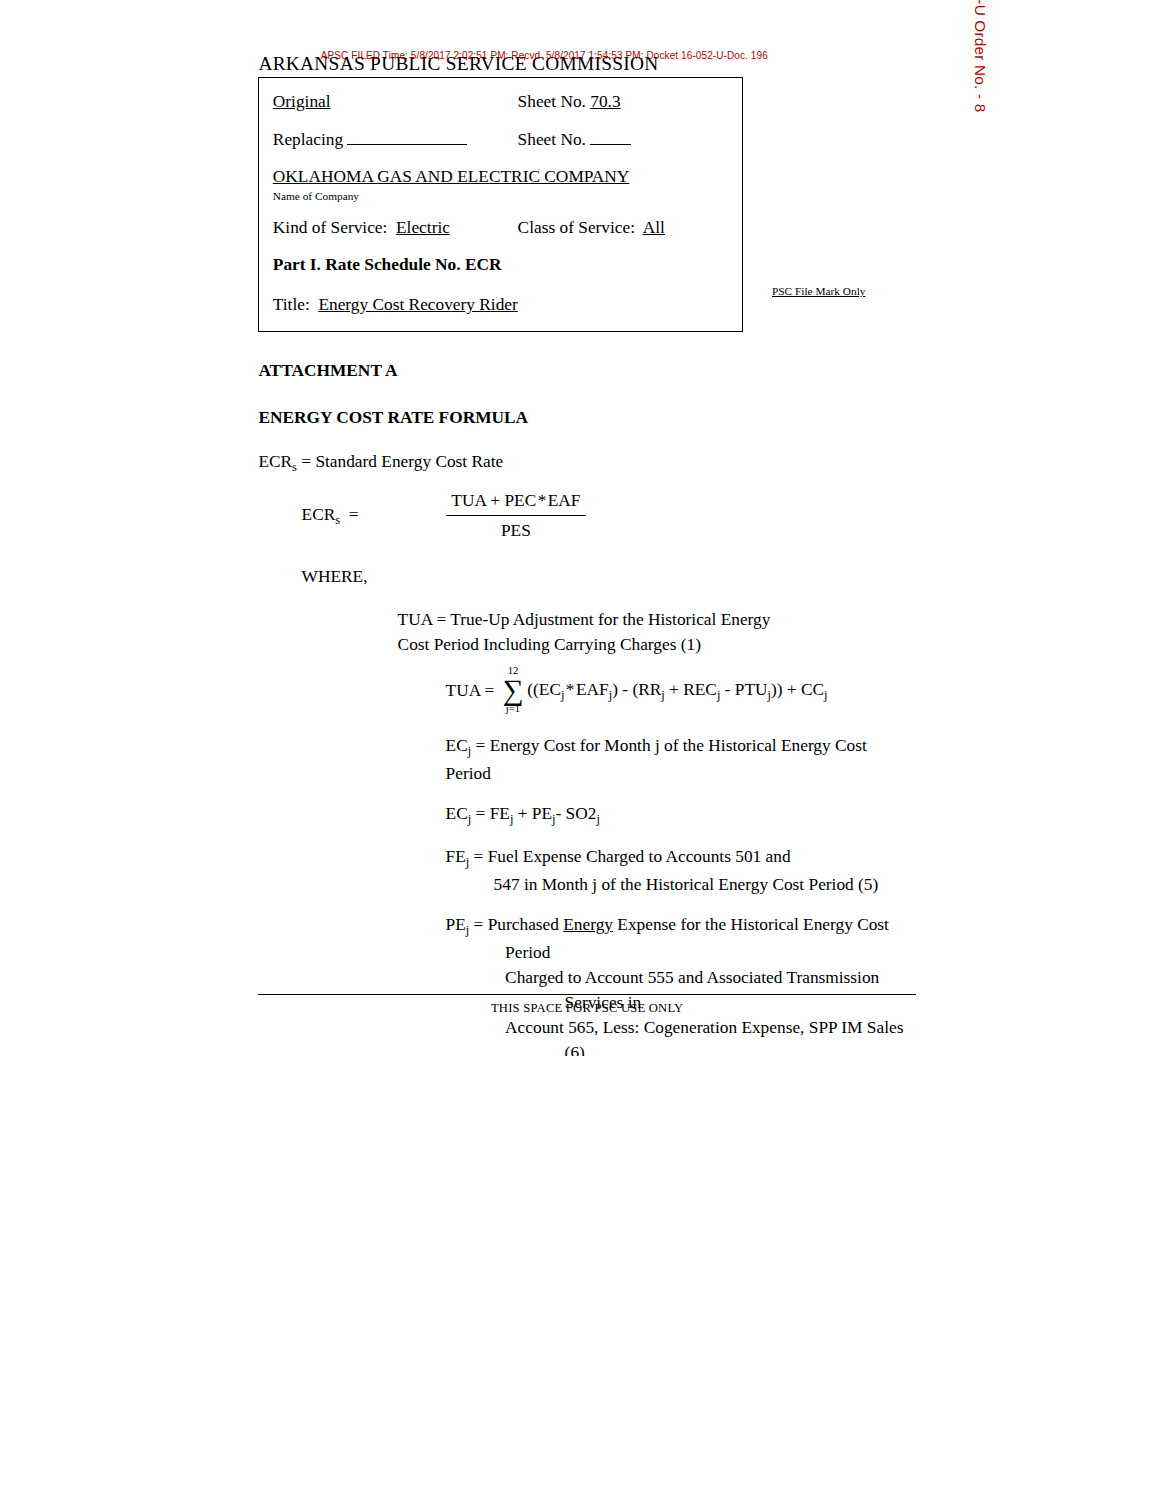APSC FILED Time: 5/8/2017 2:02:51 PM: Recvd 5/8/2017 1:54:53 PM: Docket 16-052-U-Doc. 196
Ark. Public Serv. Comm.---APPROVED---05/18/2017 Docket: 16-052-U Order No. - 8
ARKANSAS PUBLIC SERVICE COMMISSION
Original
Sheet No. 70.3
Replacing
Sheet No.
OKLAHOMA GAS AND ELECTRIC COMPANY
Name of Company
Kind of Service: Electric
Class of Service: All
Part I. Rate Schedule No. ECR
Title: Energy Cost Recovery Rider
PSC File Mark Only
ATTACHMENT A
ENERGY COST RATE FORMULA
ECRs = Standard Energy Cost Rate
ECRs =
TUA + PEC * EAF PES
WHERE,
TUA = True-Up Adjustment for the Historical Energy
Cost Period Including Carrying Charges (1)
TUA = 12 ∑ j=1 ((ECj * EAFj) - (RRj + RECj - PTUj)) + CCj
ECj = Energy Cost for Month j of the Historical Energy Cost Period
ECj = FEj + PEj- SO2j
FEj = Fuel Expense Charged to Accounts 501 and
547 in Month j of the Historical Energy Cost Period (5)
PEj = Purchased Energy Expense for the Historical Energy Cost Period
Charged to Account 555 and Associated Transmission Services in
Account 565, Less: Cogeneration Expense, SPP IM Sales (6)
THIS SPACE FOR PSC USE ONLY